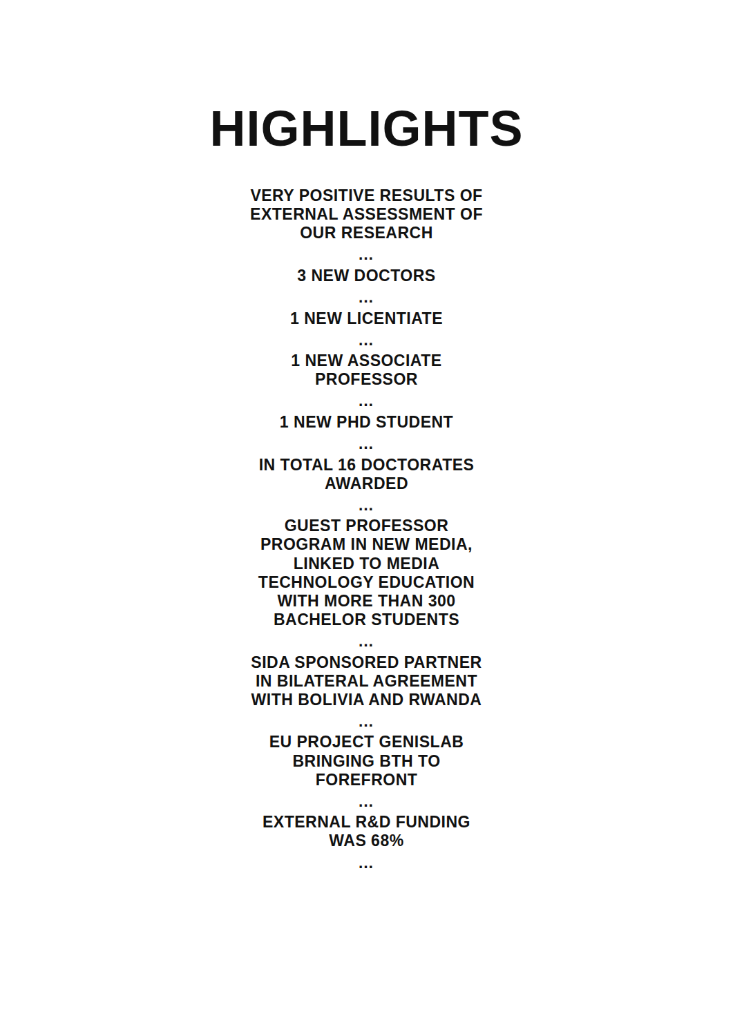Highlights
Very positive results of external assessment of our research
…
3 new doctors
…
1 new licentiate
…
1 new associate professor
…
1 new PhD student
…
In total 16 doctorates awarded
…
Guest professor program in new media, linked to media technology education with more than 300 bachelor students
…
Sida sponsored partner in bilateral agreement with Bolivia and Rwanda
…
EU project GenisLab bringing BTH to forefront
…
External R&D funding was 68%
…